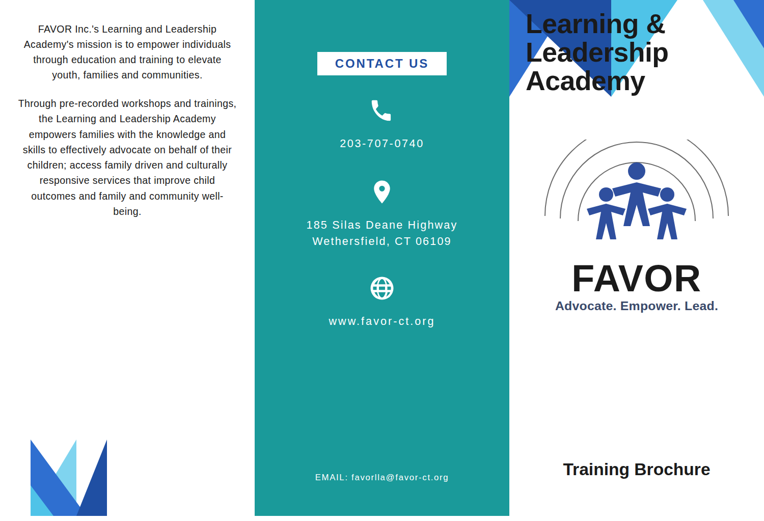FAVOR Inc.'s Learning and Leadership Academy's mission is to empower individuals through education and training to elevate youth, families and communities.
Through pre-recorded workshops and trainings, the Learning and Leadership Academy empowers families with the knowledge and skills to effectively advocate on behalf of their children; access family driven and culturally responsive services that improve child outcomes and family and community well-being.
CONTACT US
203-707-0740
185 Silas Deane Highway
Wethersfield, CT 06109
www.favor-ct.org
EMAIL: favorlla@favor-ct.org
Learning &
Leadership
Academy
FAVOR
Advocate. Empower. Lead.
Training Brochure